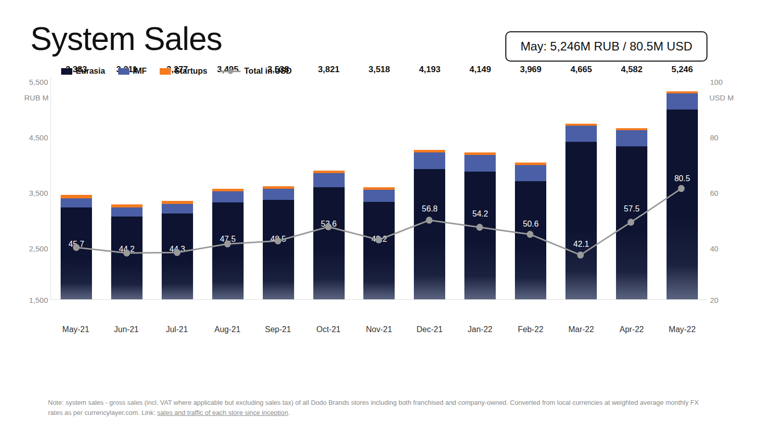System Sales
May: 5,246M RUB / 80.5M USD
RUB M
USD M
5,500
4,500
3,500
2,500
1,500
100
80
60
40
20
Eurasia
IMF
Startups
Total in USD
3,383
45.7
3,211
44.2
3,277
44.3
3,495
47.5
3,538
48.5
3,821
53.6
3,518
48.2
4,193
56.8
4,149
54.2
3,969
50.6
4,665
42.1
4,582
57.5
5,246
80.5
May-21 Jun-21 Jul-21 Aug-21 Sep-21 Oct-21 Nov-21 Dec-21 Jan-22 Feb-22 Mar-22 Apr-22 May-22
Note: system sales - gross sales (incl. VAT where applicable but excluding sales tax) of all Dodo Brands stores including both franchised and company-owned. Converted from local currencies at weighted average monthly FX rates as per currencylayer.com. Link: sales and traffic of each store since inception.